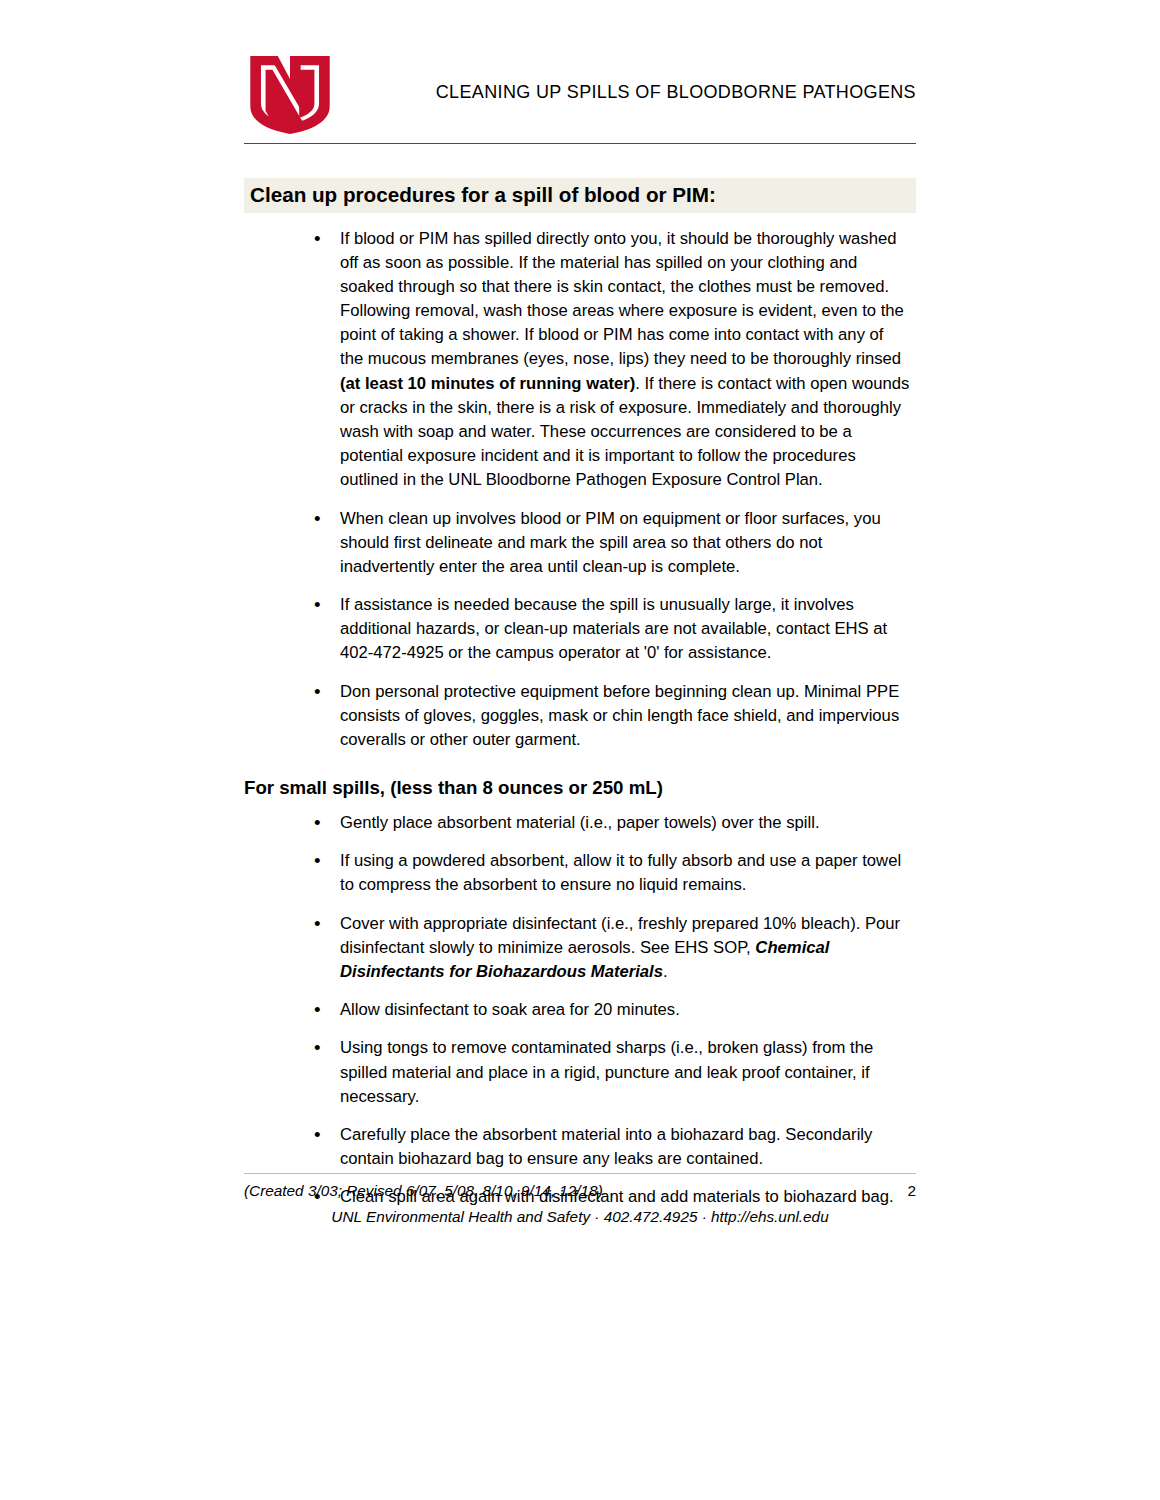®
CLEANING UP SPILLS OF BLOODBORNE PATHOGENS
Clean up procedures for a spill of blood or PIM:
If blood or PIM has spilled directly onto you, it should be thoroughly washed off as soon as possible. If the material has spilled on your clothing and soaked through so that there is skin contact, the clothes must be removed. Following removal, wash those areas where exposure is evident, even to the point of taking a shower. If blood or PIM has come into contact with any of the mucous membranes (eyes, nose, lips) they need to be thoroughly rinsed (at least 10 minutes of running water). If there is contact with open wounds or cracks in the skin, there is a risk of exposure. Immediately and thoroughly wash with soap and water. These occurrences are considered to be a potential exposure incident and it is important to follow the procedures outlined in the UNL Bloodborne Pathogen Exposure Control Plan.
When clean up involves blood or PIM on equipment or floor surfaces, you should first delineate and mark the spill area so that others do not inadvertently enter the area until clean-up is complete.
If assistance is needed because the spill is unusually large, it involves additional hazards, or clean-up materials are not available, contact EHS at 402-472-4925 or the campus operator at '0' for assistance.
Don personal protective equipment before beginning clean up. Minimal PPE consists of gloves, goggles, mask or chin length face shield, and impervious coveralls or other outer garment.
For small spills, (less than 8 ounces or 250 mL)
Gently place absorbent material (i.e., paper towels) over the spill.
If using a powdered absorbent, allow it to fully absorb and use a paper towel to compress the absorbent to ensure no liquid remains.
Cover with appropriate disinfectant (i.e., freshly prepared 10% bleach). Pour disinfectant slowly to minimize aerosols. See EHS SOP, Chemical Disinfectants for Biohazardous Materials.
Allow disinfectant to soak area for 20 minutes.
Using tongs to remove contaminated sharps (i.e., broken glass) from the spilled material and place in a rigid, puncture and leak proof container, if necessary.
Carefully place the absorbent material into a biohazard bag. Secondarily contain biohazard bag to ensure any leaks are contained.
Clean spill area again with disinfectant and add materials to biohazard bag.
(Created 3/03; Revised 6/07, 5/08, 8/10, 9/14, 12/18)
2
UNL Environmental Health and Safety · 402.472.4925 · http://ehs.unl.edu